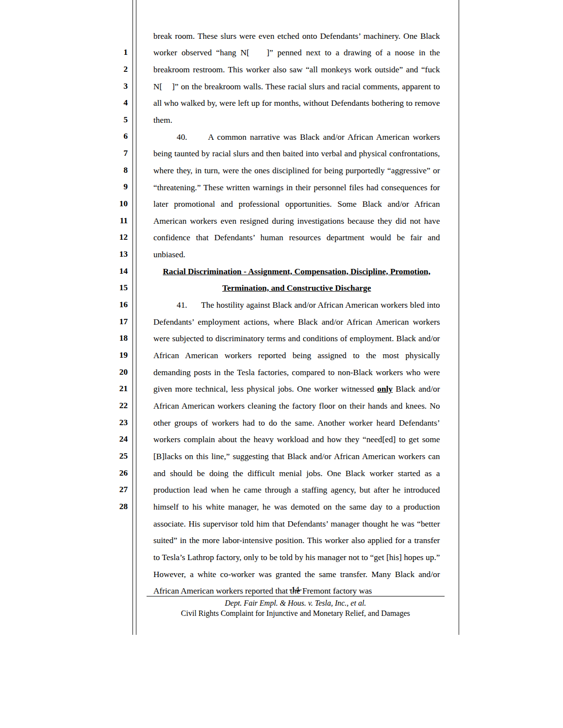1
2
3
4
5
6
7
8
9
10
11
12
13
14
15
16
17
18
19
20
21
22
23
24
25
26
27
28
break room. These slurs were even etched onto Defendants’ machinery. One Black worker observed “hang N[ ]” penned next to a drawing of a noose in the breakroom restroom. This worker also saw “all monkeys work outside” and “fuck N[ ]” on the breakroom walls. These racial slurs and racial comments, apparent to all who walked by, were left up for months, without Defendants bothering to remove them.
40. A common narrative was Black and/or African American workers being taunted by racial slurs and then baited into verbal and physical confrontations, where they, in turn, were the ones disciplined for being purportedly “aggressive” or “threatening.” These written warnings in their personnel files had consequences for later promotional and professional opportunities. Some Black and/or African American workers even resigned during investigations because they did not have confidence that Defendants’ human resources department would be fair and unbiased.
Racial Discrimination - Assignment, Compensation, Discipline, Promotion,
Termination, and Constructive Discharge
41. The hostility against Black and/or African American workers bled into Defendants’ employment actions, where Black and/or African American workers were subjected to discriminatory terms and conditions of employment. Black and/or African American workers reported being assigned to the most physically demanding posts in the Tesla factories, compared to non-Black workers who were given more technical, less physical jobs. One worker witnessed only Black and/or African American workers cleaning the factory floor on their hands and knees. No other groups of workers had to do the same. Another worker heard Defendants’ workers complain about the heavy workload and how they “need[ed] to get some [B]lacks on this line,” suggesting that Black and/or African American workers can and should be doing the difficult menial jobs. One Black worker started as a production lead when he came through a staffing agency, but after he introduced himself to his white manager, he was demoted on the same day to a production associate. His supervisor told him that Defendants’ manager thought he was “better suited” in the more labor-intensive position. This worker also applied for a transfer to Tesla’s Lathrop factory, only to be told by his manager not to “get [his] hopes up.” However, a white co-worker was granted the same transfer. Many Black and/or African American workers reported that the Fremont factory was
-14- Dept. Fair Empl. & Hous. v. Tesla, Inc., et al.
Civil Rights Complaint for Injunctive and Monetary Relief, and Damages